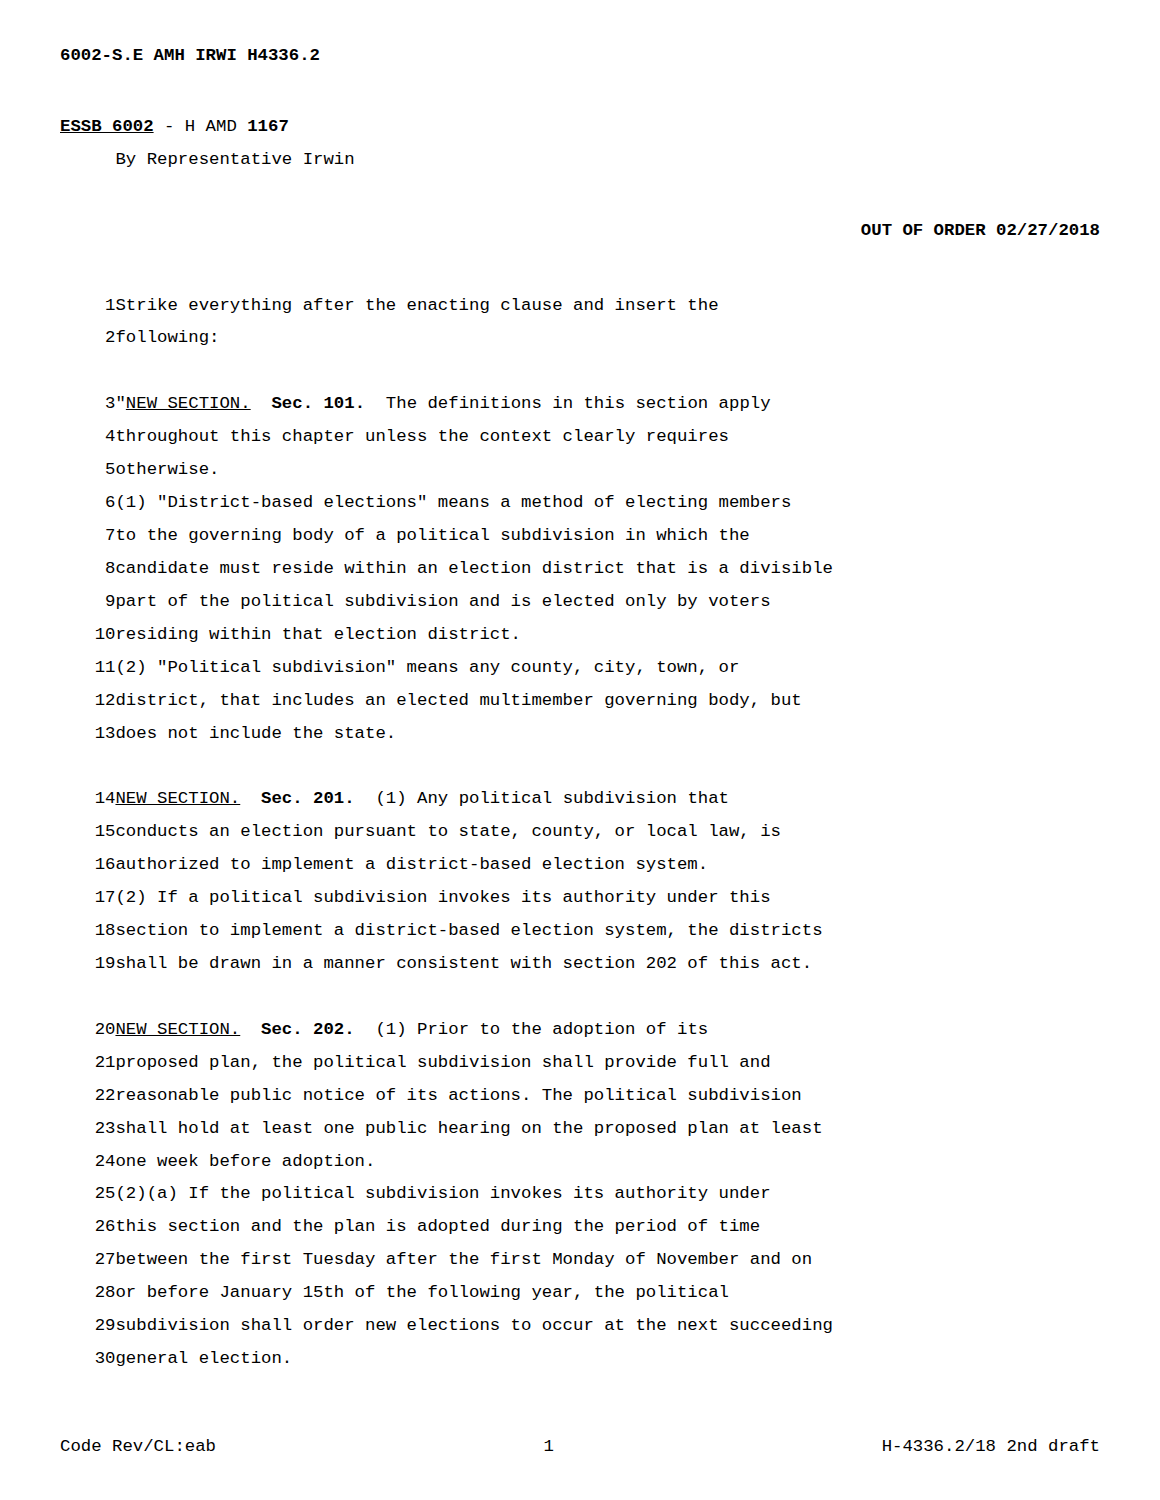6002-S.E AMH IRWI H4336.2
ESSB 6002 - H AMD 1167
By Representative Irwin
OUT OF ORDER 02/27/2018
| 1 | Strike everything after the enacting clause and insert the |
| 2 | following: |
| 3 | " NEW SECTION. Sec. 101. The definitions in this section apply |
| 4 | throughout this chapter unless the context clearly requires |
| 5 | otherwise. |
| 6 | (1) "District-based elections" means a method of electing members |
| 7 | to the governing body of a political subdivision in which the |
| 8 | candidate must reside within an election district that is a divisible |
| 9 | part of the political subdivision and is elected only by voters |
| 10 | residing within that election district. |
| 11 | (2) "Political subdivision" means any county, city, town, or |
| 12 | district, that includes an elected multimember governing body, but |
| 13 | does not include the state. |
| 14 | NEW SECTION. Sec. 201. (1) Any political subdivision that |
| 15 | conducts an election pursuant to state, county, or local law, is |
| 16 | authorized to implement a district-based election system. |
| 17 | (2) If a political subdivision invokes its authority under this |
| 18 | section to implement a district-based election system, the districts |
| 19 | shall be drawn in a manner consistent with section 202 of this act. |
| 20 | NEW SECTION. Sec. 202. (1) Prior to the adoption of its |
| 21 | proposed plan, the political subdivision shall provide full and |
| 22 | reasonable public notice of its actions. The political subdivision |
| 23 | shall hold at least one public hearing on the proposed plan at least |
| 24 | one week before adoption. |
| 25 | (2)(a) If the political subdivision invokes its authority under |
| 26 | this section and the plan is adopted during the period of time |
| 27 | between the first Tuesday after the first Monday of November and on |
| 28 | or before January 15th of the following year, the political |
| 29 | subdivision shall order new elections to occur at the next succeeding |
| 30 | general election. |
Code Rev/CL:eab
1
H-4336.2/18 2nd draft